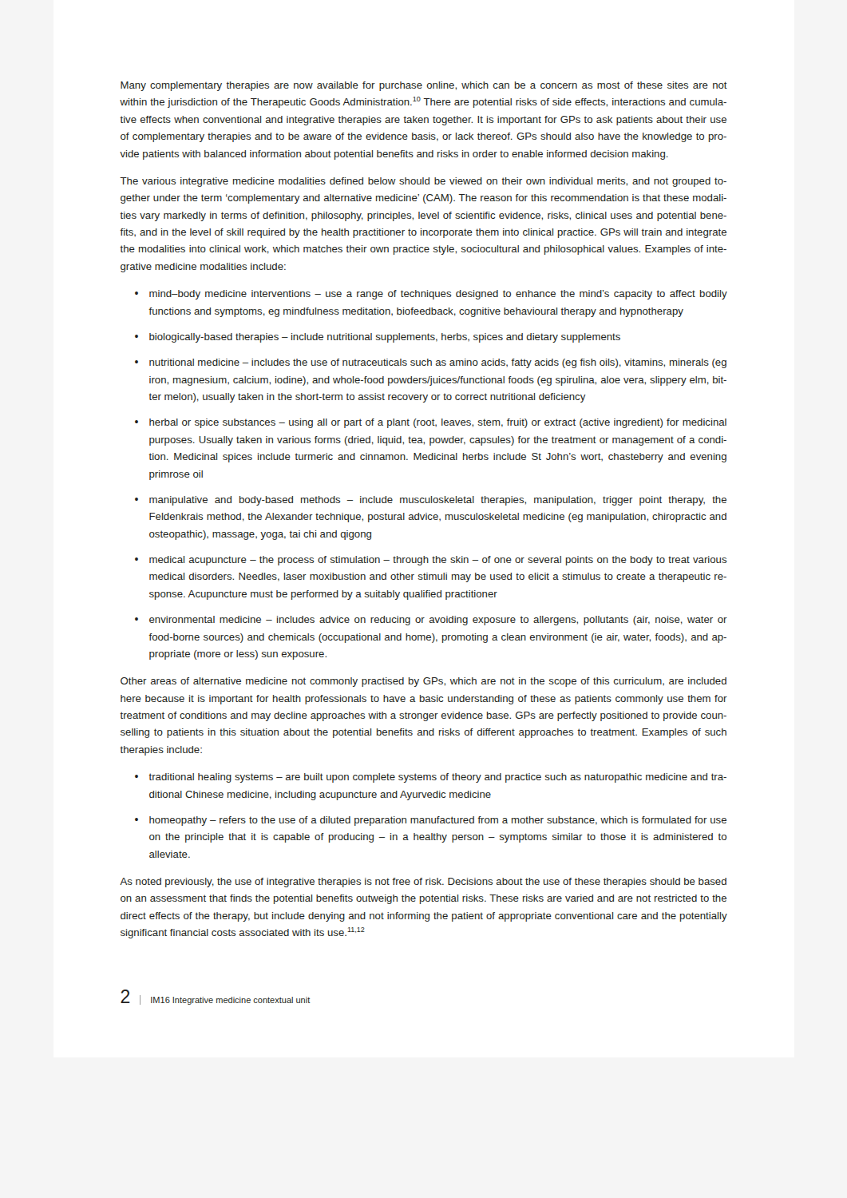Many complementary therapies are now available for purchase online, which can be a concern as most of these sites are not within the jurisdiction of the Therapeutic Goods Administration.10 There are potential risks of side effects, interactions and cumulative effects when conventional and integrative therapies are taken together. It is important for GPs to ask patients about their use of complementary therapies and to be aware of the evidence basis, or lack thereof. GPs should also have the knowledge to provide patients with balanced information about potential benefits and risks in order to enable informed decision making.
The various integrative medicine modalities defined below should be viewed on their own individual merits, and not grouped together under the term ‘complementary and alternative medicine’ (CAM). The reason for this recommendation is that these modalities vary markedly in terms of definition, philosophy, principles, level of scientific evidence, risks, clinical uses and potential benefits, and in the level of skill required by the health practitioner to incorporate them into clinical practice. GPs will train and integrate the modalities into clinical work, which matches their own practice style, sociocultural and philosophical values. Examples of integrative medicine modalities include:
mind–body medicine interventions – use a range of techniques designed to enhance the mind’s capacity to affect bodily functions and symptoms, eg mindfulness meditation, biofeedback, cognitive behavioural therapy and hypnotherapy
biologically-based therapies – include nutritional supplements, herbs, spices and dietary supplements
nutritional medicine – includes the use of nutraceuticals such as amino acids, fatty acids (eg fish oils), vitamins, minerals (eg iron, magnesium, calcium, iodine), and whole-food powders/juices/functional foods (eg spirulina, aloe vera, slippery elm, bitter melon), usually taken in the short-term to assist recovery or to correct nutritional deficiency
herbal or spice substances – using all or part of a plant (root, leaves, stem, fruit) or extract (active ingredient) for medicinal purposes. Usually taken in various forms (dried, liquid, tea, powder, capsules) for the treatment or management of a condition. Medicinal spices include turmeric and cinnamon. Medicinal herbs include St John’s wort, chasteberry and evening primrose oil
manipulative and body-based methods – include musculoskeletal therapies, manipulation, trigger point therapy, the Feldenkrais method, the Alexander technique, postural advice, musculoskeletal medicine (eg manipulation, chiropractic and osteopathic), massage, yoga, tai chi and qigong
medical acupuncture – the process of stimulation – through the skin – of one or several points on the body to treat various medical disorders. Needles, laser moxibustion and other stimuli may be used to elicit a stimulus to create a therapeutic response. Acupuncture must be performed by a suitably qualified practitioner
environmental medicine – includes advice on reducing or avoiding exposure to allergens, pollutants (air, noise, water or food-borne sources) and chemicals (occupational and home), promoting a clean environment (ie air, water, foods), and appropriate (more or less) sun exposure.
Other areas of alternative medicine not commonly practised by GPs, which are not in the scope of this curriculum, are included here because it is important for health professionals to have a basic understanding of these as patients commonly use them for treatment of conditions and may decline approaches with a stronger evidence base. GPs are perfectly positioned to provide counselling to patients in this situation about the potential benefits and risks of different approaches to treatment. Examples of such therapies include:
traditional healing systems – are built upon complete systems of theory and practice such as naturopathic medicine and traditional Chinese medicine, including acupuncture and Ayurvedic medicine
homeopathy – refers to the use of a diluted preparation manufactured from a mother substance, which is formulated for use on the principle that it is capable of producing – in a healthy person – symptoms similar to those it is administered to alleviate.
As noted previously, the use of integrative therapies is not free of risk. Decisions about the use of these therapies should be based on an assessment that finds the potential benefits outweigh the potential risks. These risks are varied and are not restricted to the direct effects of the therapy, but include denying and not informing the patient of appropriate conventional care and the potentially significant financial costs associated with its use.11,12
2 IM16 Integrative medicine contextual unit